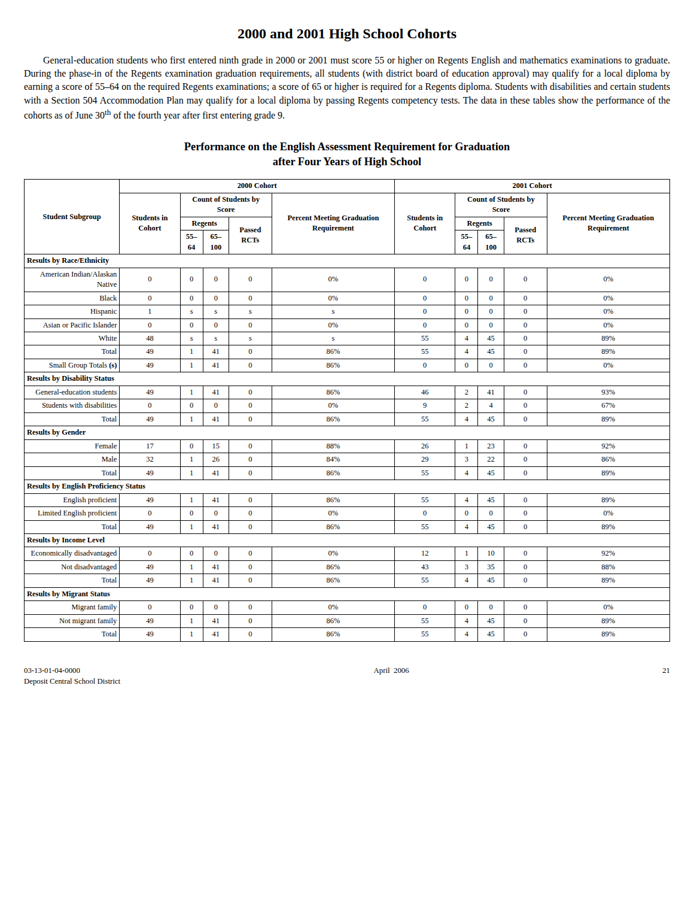2000 and 2001 High School Cohorts
General-education students who first entered ninth grade in 2000 or 2001 must score 55 or higher on Regents English and mathematics examinations to graduate. During the phase-in of the Regents examination graduation requirements, all students (with district board of education approval) may qualify for a local diploma by earning a score of 55–64 on the required Regents examinations; a score of 65 or higher is required for a Regents diploma. Students with disabilities and certain students with a Section 504 Accommodation Plan may qualify for a local diploma by passing Regents competency tests. The data in these tables show the performance of the cohorts as of June 30th of the fourth year after first entering grade 9.
Performance on the English Assessment Requirement for Graduation
after Four Years of High School
| Student Subgroup | 2000 Cohort | 2001 Cohort |
| --- | --- | --- |
| Students in Cohort | Count of Students by Score | Percent Meeting Gradu­ation Require­ment | Students in Cohort | Count of Students by Score | Percent Meeting Gradua­tion Require­ment |
| Regents | Pass­ed RCTs | Regents | Pass­ed RCTs |
| 55–64 | 65–100 | 55–64 | 65–100 |
| Results by Race/Ethnicity |
| American Indian/Alaskan Native | 0 | 0 | 0 | 0 | 0% | 0 | 0 | 0 | 0 | 0% |
| Black | 0 | 0 | 0 | 0 | 0% | 0 | 0 | 0 | 0 | 0% |
| Hispanic | 1 | s | s | s | s | 0 | 0 | 0 | 0 | 0% |
| Asian or Pacific Islander | 0 | 0 | 0 | 0 | 0% | 0 | 0 | 0 | 0 | 0% |
| White | 48 | s | s | s | s | 55 | 4 | 45 | 0 | 89% |
| Total | 49 | 1 | 41 | 0 | 86% | 55 | 4 | 45 | 0 | 89% |
| Small Group Totals (s) | 49 | 1 | 41 | 0 | 86% | 0 | 0 | 0 | 0 | 0% |
| Results by Disability Status |
| General-education students | 49 | 1 | 41 | 0 | 86% | 46 | 2 | 41 | 0 | 93% |
| Students with disabilities | 0 | 0 | 0 | 0 | 0% | 9 | 2 | 4 | 0 | 67% |
| Total | 49 | 1 | 41 | 0 | 86% | 55 | 4 | 45 | 0 | 89% |
| Results by Gender |
| Female | 17 | 0 | 15 | 0 | 88% | 26 | 1 | 23 | 0 | 92% |
| Male | 32 | 1 | 26 | 0 | 84% | 29 | 3 | 22 | 0 | 86% |
| Total | 49 | 1 | 41 | 0 | 86% | 55 | 4 | 45 | 0 | 89% |
| Results by English Proficiency Status |
| English proficient | 49 | 1 | 41 | 0 | 86% | 55 | 4 | 45 | 0 | 89% |
| Limited English proficient | 0 | 0 | 0 | 0 | 0% | 0 | 0 | 0 | 0 | 0% |
| Total | 49 | 1 | 41 | 0 | 86% | 55 | 4 | 45 | 0 | 89% |
| Results by Income Level |
| Economically disadvantaged | 0 | 0 | 0 | 0 | 0% | 12 | 1 | 10 | 0 | 92% |
| Not disadvantaged | 49 | 1 | 41 | 0 | 86% | 43 | 3 | 35 | 0 | 88% |
| Total | 49 | 1 | 41 | 0 | 86% | 55 | 4 | 45 | 0 | 89% |
| Results by Migrant Status |
| Migrant family | 0 | 0 | 0 | 0 | 0% | 0 | 0 | 0 | 0 | 0% |
| Not migrant family | 49 | 1 | 41 | 0 | 86% | 55 | 4 | 45 | 0 | 89% |
| Total | 49 | 1 | 41 | 0 | 86% | 55 | 4 | 45 | 0 | 89% |
03-13-01-04-0000
Deposit Central School District
April 2006
21